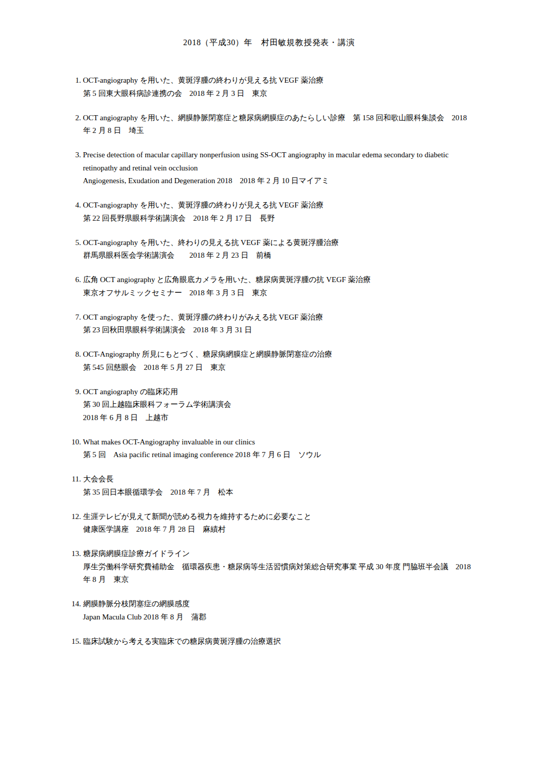2018（平成30）年　村田敏規教授発表・講演
OCT-angiography を用いた、黄斑浮腫の終わりが見える抗 VEGF 薬治療
第 5 回東大眼科病診連携の会　2018 年 2 月 3 日　東京
OCT angiography を用いた、網膜静脈閉塞症と糖尿病網膜症のあたらしい診療　第 158 回和歌山眼科集談会　2018 年 2 月 8 日　埼玉
Precise detection of macular capillary nonperfusion using SS-OCT angiography in macular edema secondary to diabetic retinopathy and retinal vein occlusion
Angiogenesis, Exudation and Degeneration 2018　2018 年 2 月 10 日マイアミ
OCT-angiography を用いた、黄斑浮腫の終わりが見える抗 VEGF 薬治療
第 22 回長野県眼科学術講演会　2018 年 2 月 17 日　長野
OCT-angiography を用いた、終わりの見える抗 VEGF 薬による黄斑浮腫治療
群馬県眼科医会学術講演会　　2018 年 2 月 23 日　前橋
広角 OCT angiography と広角眼底カメラを用いた、糖尿病黄斑浮腫の抗 VEGF 薬治療
東京オフサルミックセミナー　2018 年 3 月 3 日　東京
OCT angiography を使った、黄斑浮腫の終わりがみえる抗 VEGF 薬治療
第 23 回秋田県眼科学術講演会　2018 年 3 月 31 日
OCT-Angiography 所見にもとづく、糖尿病網膜症と網膜静脈閉塞症の治療
第 545 回慈眼会　2018 年 5 月 27 日　東京
OCT angiography の臨床応用
第 30 回上越臨床眼科フォーラム学術講演会
2018 年 6 月 8 日　上越市
What makes OCT-Angiography invaluable in our clinics
第 5 回　Asia pacific retinal imaging conference 2018 年 7 月 6 日　ソウル
大会会長
第 35 回日本眼循環学会　2018 年 7 月　松本
生涯テレビが見えて新聞が読める視力を維持するために必要なこと
健康医学講座　2018 年 7 月 28 日　麻績村
糖尿病網膜症診療ガイドライン
厚生労働科学研究費補助金　循環器疾患・糖尿病等生活習慣病対策総合研究事業 平成 30 年度 門脇班半会議　2018 年 8 月　東京
網膜静脈分枝閉塞症の網膜感度
Japan Macula Club 2018 年 8 月　蒲郡
臨床試験から考える実臨床での糖尿病黄斑浮腫の治療選択